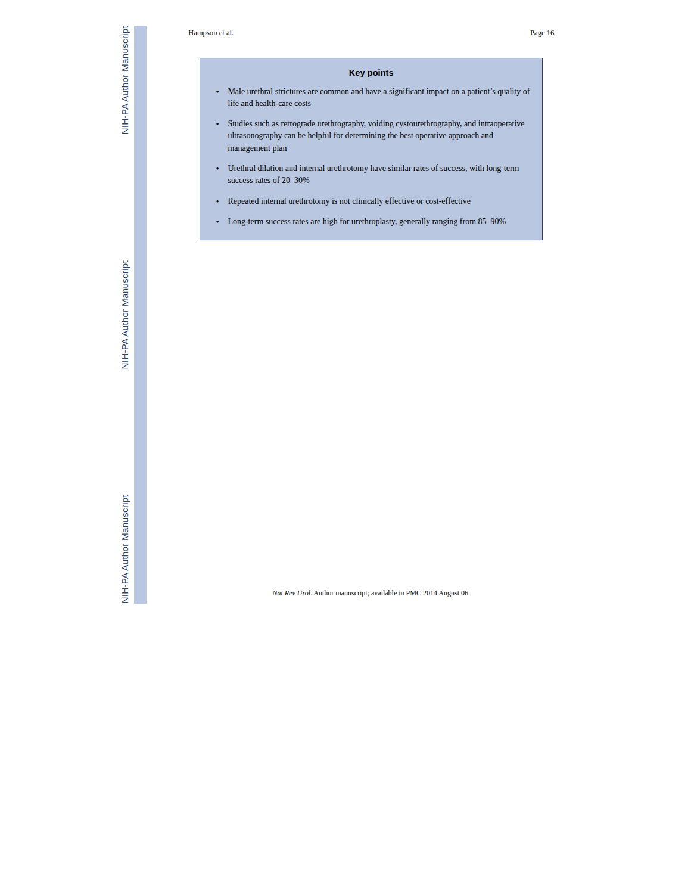NIH-PA Author Manuscript
NIH-PA Author Manuscript
NIH-PA Author Manuscript
Hampson et al.
Page 16
Key points
Male urethral strictures are common and have a significant impact on a patient’s quality of life and health-care costs
Studies such as retrograde urethrography, voiding cystourethrography, and intraoperative ultrasonography can be helpful for determining the best operative approach and management plan
Urethral dilation and internal urethrotomy have similar rates of success, with long-term success rates of 20–30%
Repeated internal urethrotomy is not clinically effective or cost-effective
Long-term success rates are high for urethroplasty, generally ranging from 85–90%
Nat Rev Urol. Author manuscript; available in PMC 2014 August 06.